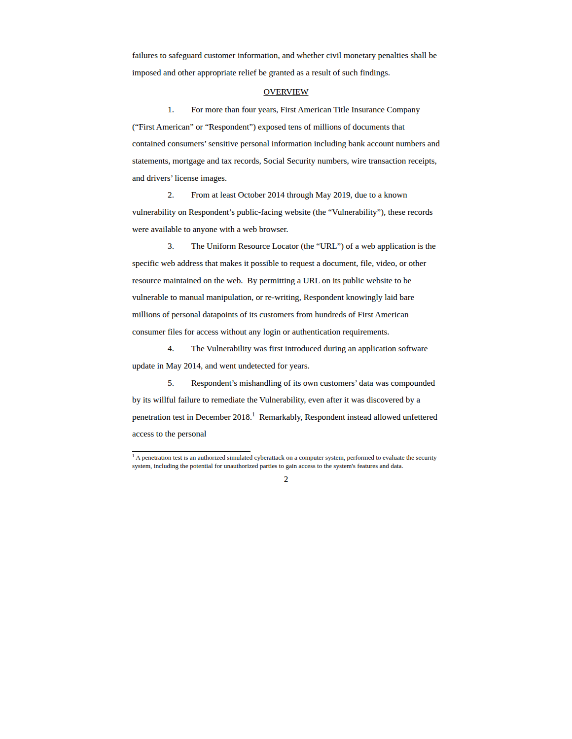failures to safeguard customer information, and whether civil monetary penalties shall be imposed and other appropriate relief be granted as a result of such findings.
OVERVIEW
1. For more than four years, First American Title Insurance Company (“First American” or “Respondent”) exposed tens of millions of documents that contained consumers’ sensitive personal information including bank account numbers and statements, mortgage and tax records, Social Security numbers, wire transaction receipts, and drivers’ license images.
2. From at least October 2014 through May 2019, due to a known vulnerability on Respondent’s public-facing website (the “Vulnerability”), these records were available to anyone with a web browser.
3. The Uniform Resource Locator (the “URL”) of a web application is the specific web address that makes it possible to request a document, file, video, or other resource maintained on the web. By permitting a URL on its public website to be vulnerable to manual manipulation, or re-writing, Respondent knowingly laid bare millions of personal datapoints of its customers from hundreds of First American consumer files for access without any login or authentication requirements.
4. The Vulnerability was first introduced during an application software update in May 2014, and went undetected for years.
5. Respondent’s mishandling of its own customers’ data was compounded by its willful failure to remediate the Vulnerability, even after it was discovered by a penetration test in December 2018.1 Remarkably, Respondent instead allowed unfettered access to the personal
1 A penetration test is an authorized simulated cyberattack on a computer system, performed to evaluate the security system, including the potential for unauthorized parties to gain access to the system's features and data.
2